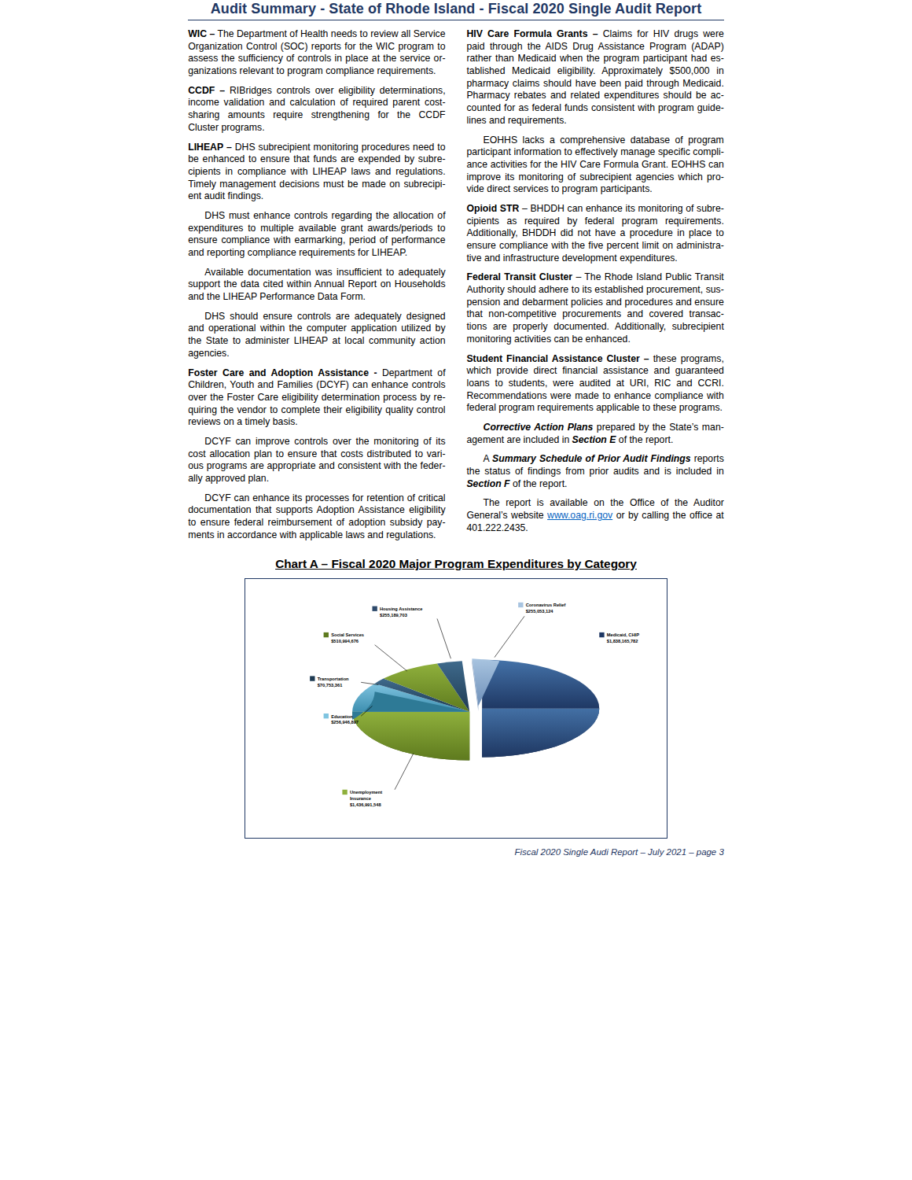Audit Summary - State of Rhode Island - Fiscal 2020 Single Audit Report
WIC – The Department of Health needs to review all Service Organization Control (SOC) reports for the WIC program to assess the sufficiency of controls in place at the service organizations relevant to program compliance requirements.
CCDF – RIBridges controls over eligibility determinations, income validation and calculation of required parent cost-sharing amounts require strengthening for the CCDF Cluster programs.
LIHEAP – DHS subrecipient monitoring procedures need to be enhanced to ensure that funds are expended by subrecipients in compliance with LIHEAP laws and regulations. Timely management decisions must be made on subrecipient audit findings.
DHS must enhance controls regarding the allocation of expenditures to multiple available grant awards/periods to ensure compliance with earmarking, period of performance and reporting compliance requirements for LIHEAP.
Available documentation was insufficient to adequately support the data cited within Annual Report on Households and the LIHEAP Performance Data Form.
DHS should ensure controls are adequately designed and operational within the computer application utilized by the State to administer LIHEAP at local community action agencies.
Foster Care and Adoption Assistance - Department of Children, Youth and Families (DCYF) can enhance controls over the Foster Care eligibility determination process by requiring the vendor to complete their eligibility quality control reviews on a timely basis.
DCYF can improve controls over the monitoring of its cost allocation plan to ensure that costs distributed to various programs are appropriate and consistent with the federally approved plan.
DCYF can enhance its processes for retention of critical documentation that supports Adoption Assistance eligibility to ensure federal reimbursement of adoption subsidy payments in accordance with applicable laws and regulations.
HIV Care Formula Grants – Claims for HIV drugs were paid through the AIDS Drug Assistance Program (ADAP) rather than Medicaid when the program participant had established Medicaid eligibility. Approximately $500,000 in pharmacy claims should have been paid through Medicaid. Pharmacy rebates and related expenditures should be accounted for as federal funds consistent with program guidelines and requirements.
EOHHS lacks a comprehensive database of program participant information to effectively manage specific compliance activities for the HIV Care Formula Grant. EOHHS can improve its monitoring of subrecipient agencies which provide direct services to program participants.
Opioid STR – BHDDH can enhance its monitoring of subrecipients as required by federal program requirements. Additionally, BHDDH did not have a procedure in place to ensure compliance with the five percent limit on administrative and infrastructure development expenditures.
Federal Transit Cluster – The Rhode Island Public Transit Authority should adhere to its established procurement, suspension and debarment policies and procedures and ensure that non-competitive procurements and covered transactions are properly documented. Additionally, subrecipient monitoring activities can be enhanced.
Student Financial Assistance Cluster – these programs, which provide direct financial assistance and guaranteed loans to students, were audited at URI, RIC and CCRI. Recommendations were made to enhance compliance with federal program requirements applicable to these programs.
Corrective Action Plans prepared by the State’s management are included in Section E of the report.
A Summary Schedule of Prior Audit Findings reports the status of findings from prior audits and is included in Section F of the report.
The report is available on the Office of the Auditor General’s website www.oag.ri.gov or by calling the office at 401.222.2435.
Chart A – Fiscal 2020 Major Program Expenditures by Category
Housing Assistance $255,189,703 Coronavirus Relief $255,053,124 Medicaid, CHIP $1,838,165,782 Social Services $510,994,676 Transportation $70,753,361 Education $256,946,897 Unemployment Insurance $1,436,991,548
Fiscal 2020 Single Audi Report – July 2021 – page 3